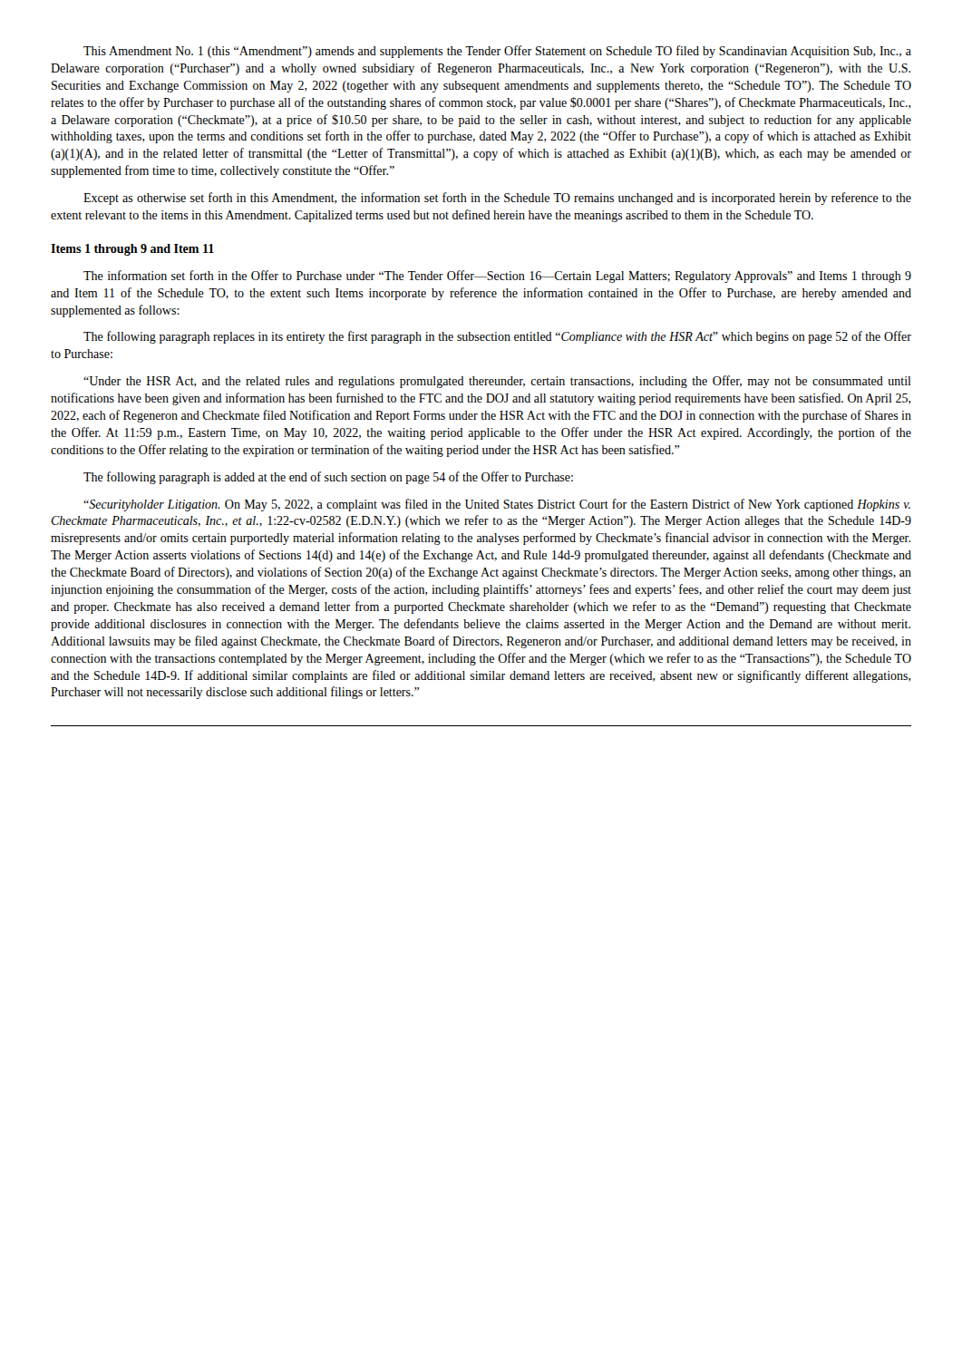This Amendment No. 1 (this “Amendment”) amends and supplements the Tender Offer Statement on Schedule TO filed by Scandinavian Acquisition Sub, Inc., a Delaware corporation (“Purchaser”) and a wholly owned subsidiary of Regeneron Pharmaceuticals, Inc., a New York corporation (“Regeneron”), with the U.S. Securities and Exchange Commission on May 2, 2022 (together with any subsequent amendments and supplements thereto, the “Schedule TO”). The Schedule TO relates to the offer by Purchaser to purchase all of the outstanding shares of common stock, par value $0.0001 per share (“Shares”), of Checkmate Pharmaceuticals, Inc., a Delaware corporation (“Checkmate”), at a price of $10.50 per share, to be paid to the seller in cash, without interest, and subject to reduction for any applicable withholding taxes, upon the terms and conditions set forth in the offer to purchase, dated May 2, 2022 (the “Offer to Purchase”), a copy of which is attached as Exhibit (a)(1)(A), and in the related letter of transmittal (the “Letter of Transmittal”), a copy of which is attached as Exhibit (a)(1)(B), which, as each may be amended or supplemented from time to time, collectively constitute the “Offer.”
Except as otherwise set forth in this Amendment, the information set forth in the Schedule TO remains unchanged and is incorporated herein by reference to the extent relevant to the items in this Amendment. Capitalized terms used but not defined herein have the meanings ascribed to them in the Schedule TO.
Items 1 through 9 and Item 11
The information set forth in the Offer to Purchase under “The Tender Offer—Section 16—Certain Legal Matters; Regulatory Approvals” and Items 1 through 9 and Item 11 of the Schedule TO, to the extent such Items incorporate by reference the information contained in the Offer to Purchase, are hereby amended and supplemented as follows:
The following paragraph replaces in its entirety the first paragraph in the subsection entitled “Compliance with the HSR Act” which begins on page 52 of the Offer to Purchase:
“Under the HSR Act, and the related rules and regulations promulgated thereunder, certain transactions, including the Offer, may not be consummated until notifications have been given and information has been furnished to the FTC and the DOJ and all statutory waiting period requirements have been satisfied. On April 25, 2022, each of Regeneron and Checkmate filed Notification and Report Forms under the HSR Act with the FTC and the DOJ in connection with the purchase of Shares in the Offer. At 11:59 p.m., Eastern Time, on May 10, 2022, the waiting period applicable to the Offer under the HSR Act expired. Accordingly, the portion of the conditions to the Offer relating to the expiration or termination of the waiting period under the HSR Act has been satisfied.”
The following paragraph is added at the end of such section on page 54 of the Offer to Purchase:
“Securityholder Litigation. On May 5, 2022, a complaint was filed in the United States District Court for the Eastern District of New York captioned Hopkins v. Checkmate Pharmaceuticals, Inc., et al., 1:22-cv-02582 (E.D.N.Y.) (which we refer to as the “Merger Action”). The Merger Action alleges that the Schedule 14D-9 misrepresents and/or omits certain purportedly material information relating to the analyses performed by Checkmate’s financial advisor in connection with the Merger. The Merger Action asserts violations of Sections 14(d) and 14(e) of the Exchange Act, and Rule 14d-9 promulgated thereunder, against all defendants (Checkmate and the Checkmate Board of Directors), and violations of Section 20(a) of the Exchange Act against Checkmate’s directors. The Merger Action seeks, among other things, an injunction enjoining the consummation of the Merger, costs of the action, including plaintiffs’ attorneys’ fees and experts’ fees, and other relief the court may deem just and proper. Checkmate has also received a demand letter from a purported Checkmate shareholder (which we refer to as the “Demand”) requesting that Checkmate provide additional disclosures in connection with the Merger. The defendants believe the claims asserted in the Merger Action and the Demand are without merit. Additional lawsuits may be filed against Checkmate, the Checkmate Board of Directors, Regeneron and/or Purchaser, and additional demand letters may be received, in connection with the transactions contemplated by the Merger Agreement, including the Offer and the Merger (which we refer to as the “Transactions”), the Schedule TO and the Schedule 14D-9. If additional similar complaints are filed or additional similar demand letters are received, absent new or significantly different allegations, Purchaser will not necessarily disclose such additional filings or letters.”